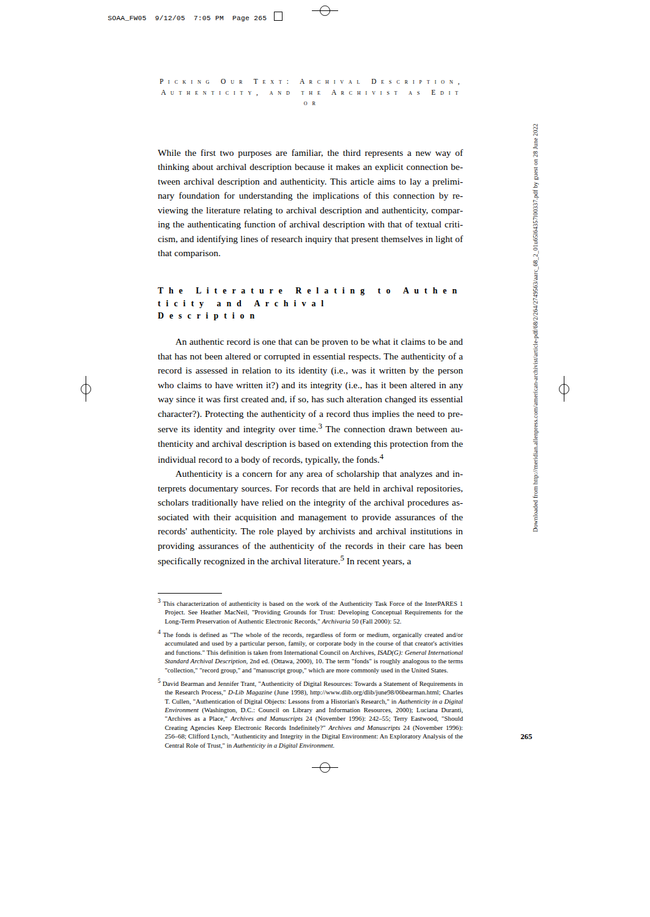SOAA_FW05 9/12/05 7:05 PM Page 265
Downloaded from http://meridian.allenpress.com/american-archivist/article-pdf/68/2/264/2749563/aarc_68_2_01u65l64357l00337.pdf by guest on 28 June 2022
P i c k i n g O u r T e x t : A r c h i v a l D e s c r i p t i o n ,
A u t h e n t i c i t y , a n d t h e A r c h i v i s t a s E d i t o r
While the first two purposes are familiar, the third represents a new way of thinking about archival description because it makes an explicit connection between archival description and authenticity. This article aims to lay a preliminary foundation for understanding the implications of this connection by reviewing the literature relating to archival description and authenticity, comparing the authenticating function of archival description with that of textual criticism, and identifying lines of research inquiry that present themselves in light of that comparison.
T h e L i t e r a t u r e R e l a t i n g t o A u t h e n t i c i t y a n d A r c h i v a l
D e s c r i p t i o n
An authentic record is one that can be proven to be what it claims to be and that has not been altered or corrupted in essential respects. The authenticity of a record is assessed in relation to its identity (i.e., was it written by the person who claims to have written it?) and its integrity (i.e., has it been altered in any way since it was first created and, if so, has such alteration changed its essential character?). Protecting the authenticity of a record thus implies the need to preserve its identity and integrity over time.3 The connection drawn between authenticity and archival description is based on extending this protection from the individual record to a body of records, typically, the fonds.4
Authenticity is a concern for any area of scholarship that analyzes and interprets documentary sources. For records that are held in archival repositories, scholars traditionally have relied on the integrity of the archival procedures associated with their acquisition and management to provide assurances of the records' authenticity. The role played by archivists and archival institutions in providing assurances of the authenticity of the records in their care has been specifically recognized in the archival literature.5 In recent years, a
3 This characterization of authenticity is based on the work of the Authenticity Task Force of the InterPARES 1 Project. See Heather MacNeil, "Providing Grounds for Trust: Developing Conceptual Requirements for the Long-Term Preservation of Authentic Electronic Records," Archivaria 50 (Fall 2000): 52.
4 The fonds is defined as "The whole of the records, regardless of form or medium, organically created and/or accumulated and used by a particular person, family, or corporate body in the course of that creator's activities and functions." This definition is taken from International Council on Archives, ISAD(G): General International Standard Archival Description, 2nd ed. (Ottawa, 2000), 10. The term "fonds" is roughly analogous to the terms "collection," "record group," and "manuscript group," which are more commonly used in the United States.
5 David Bearman and Jennifer Trant, "Authenticity of Digital Resources: Towards a Statement of Requirements in the Research Process," D-Lib Magazine (June 1998), http://www.dlib.org/dlib/june98/06bearman.html; Charles T. Cullen, "Authentication of Digital Objects: Lessons from a Historian's Research," in Authenticity in a Digital Environment (Washington, D.C.: Council on Library and Information Resources, 2000); Luciana Duranti, "Archives as a Place," Archives and Manuscripts 24 (November 1996): 242–55; Terry Eastwood, "Should Creating Agencies Keep Electronic Records Indefinitely?" Archives and Manuscripts 24 (November 1996): 256–68; Clifford Lynch, "Authenticity and Integrity in the Digital Environment: An Exploratory Analysis of the Central Role of Trust," in Authenticity in a Digital Environment.
265